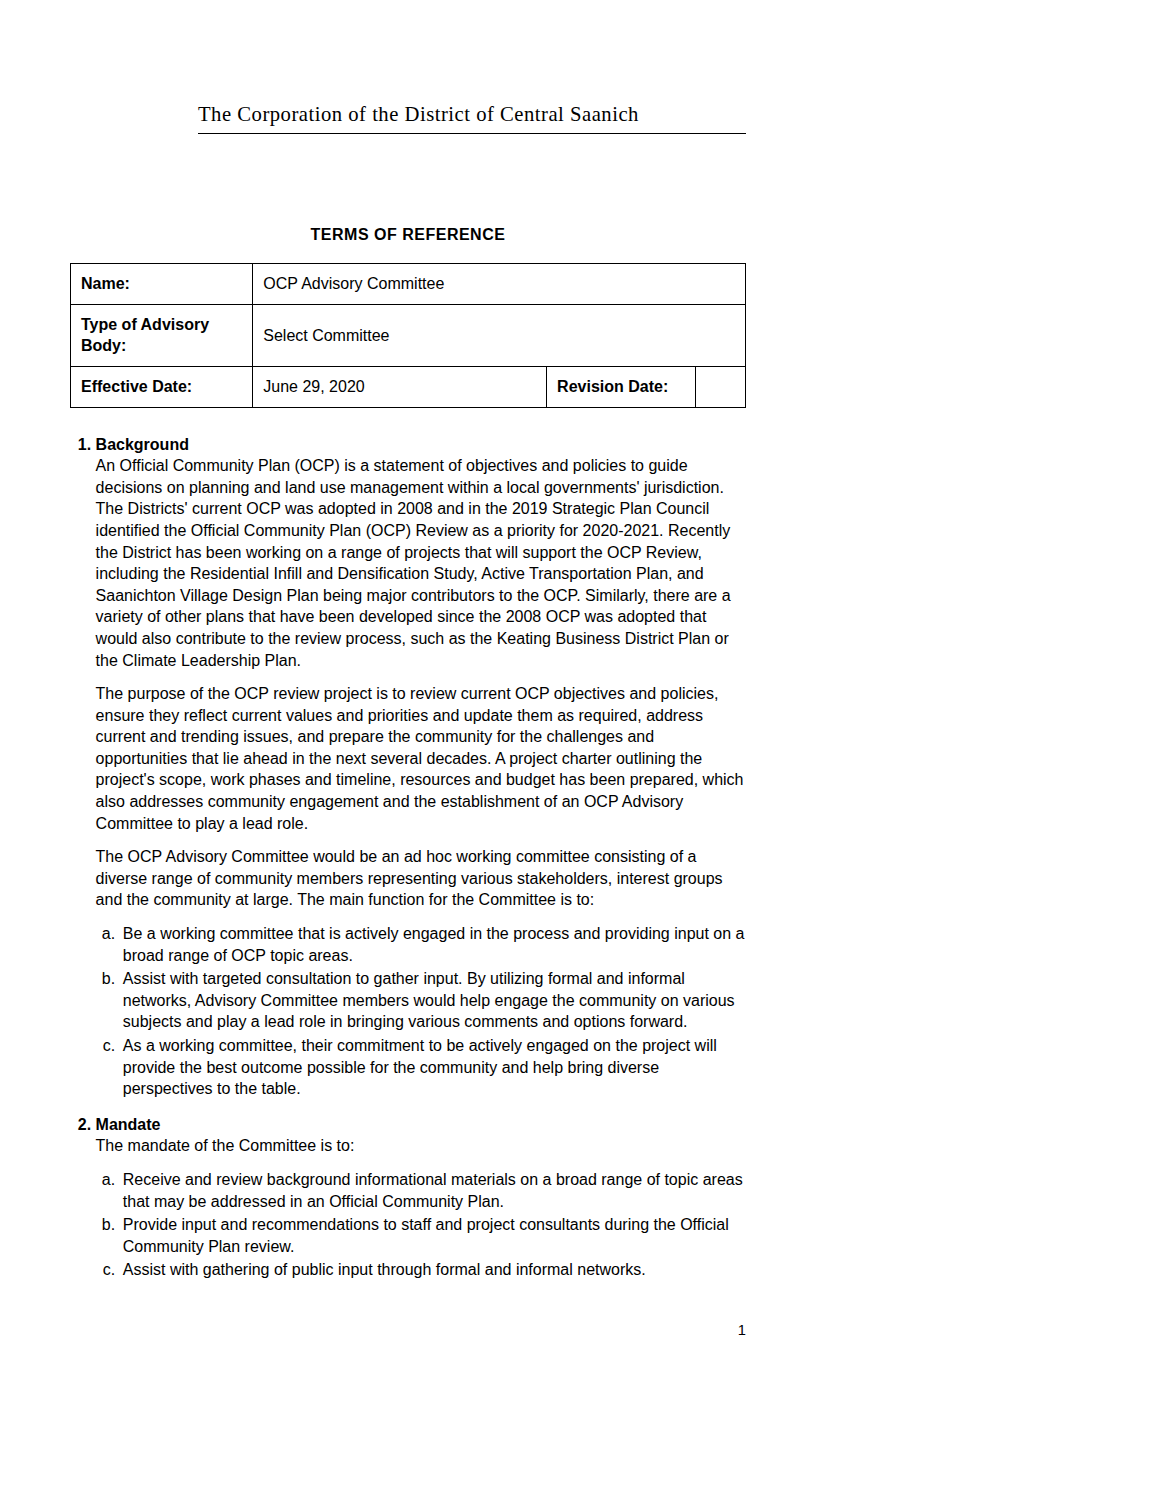The Corporation of the District of Central Saanich
TERMS OF REFERENCE
| Name: | OCP Advisory Committee |
| Type of Advisory Body: | Select Committee |
| Effective Date: | June 29, 2020 | Revision Date: | |
Background
An Official Community Plan (OCP) is a statement of objectives and policies to guide decisions on planning and land use management within a local governments' jurisdiction. The Districts' current OCP was adopted in 2008 and in the 2019 Strategic Plan Council identified the Official Community Plan (OCP) Review as a priority for 2020-2021. Recently the District has been working on a range of projects that will support the OCP Review, including the Residential Infill and Densification Study, Active Transportation Plan, and Saanichton Village Design Plan being major contributors to the OCP. Similarly, there are a variety of other plans that have been developed since the 2008 OCP was adopted that would also contribute to the review process, such as the Keating Business District Plan or the Climate Leadership Plan.
The purpose of the OCP review project is to review current OCP objectives and policies, ensure they reflect current values and priorities and update them as required, address current and trending issues, and prepare the community for the challenges and opportunities that lie ahead in the next several decades. A project charter outlining the project's scope, work phases and timeline, resources and budget has been prepared, which also addresses community engagement and the establishment of an OCP Advisory Committee to play a lead role.
The OCP Advisory Committee would be an ad hoc working committee consisting of a diverse range of community members representing various stakeholders, interest groups and the community at large. The main function for the Committee is to:
Be a working committee that is actively engaged in the process and providing input on a broad range of OCP topic areas.
Assist with targeted consultation to gather input. By utilizing formal and informal networks, Advisory Committee members would help engage the community on various subjects and play a lead role in bringing various comments and options forward.
As a working committee, their commitment to be actively engaged on the project will provide the best outcome possible for the community and help bring diverse perspectives to the table.
Mandate
The mandate of the Committee is to:
Receive and review background informational materials on a broad range of topic areas that may be addressed in an Official Community Plan.
Provide input and recommendations to staff and project consultants during the Official Community Plan review.
Assist with gathering of public input through formal and informal networks.
1